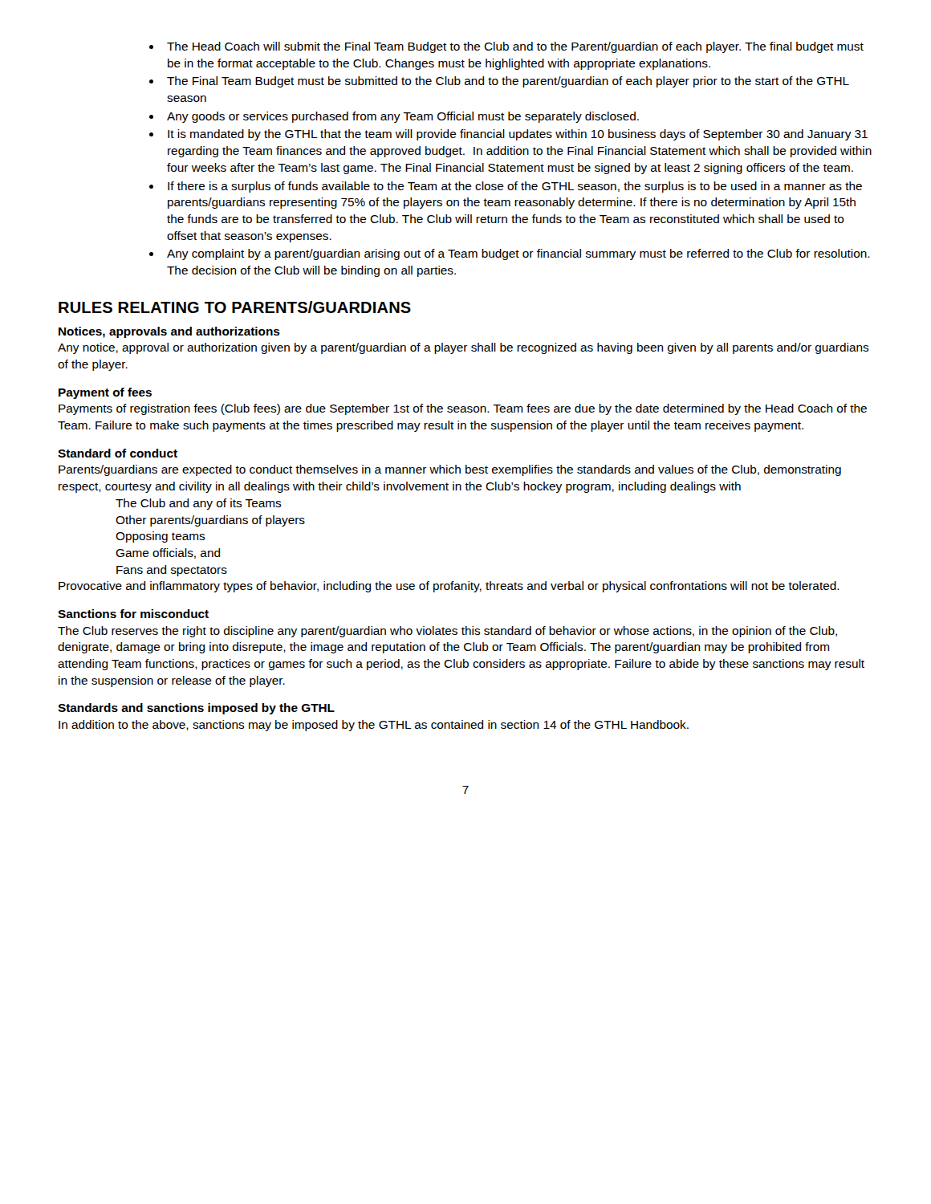The Head Coach will submit the Final Team Budget to the Club and to the Parent/guardian of each player. The final budget must be in the format acceptable to the Club. Changes must be highlighted with appropriate explanations.
The Final Team Budget must be submitted to the Club and to the parent/guardian of each player prior to the start of the GTHL season
Any goods or services purchased from any Team Official must be separately disclosed.
It is mandated by the GTHL that the team will provide financial updates within 10 business days of September 30 and January 31 regarding the Team finances and the approved budget. In addition to the Final Financial Statement which shall be provided within four weeks after the Team’s last game. The Final Financial Statement must be signed by at least 2 signing officers of the team.
If there is a surplus of funds available to the Team at the close of the GTHL season, the surplus is to be used in a manner as the parents/guardians representing 75% of the players on the team reasonably determine. If there is no determination by April 15th the funds are to be transferred to the Club. The Club will return the funds to the Team as reconstituted which shall be used to offset that season’s expenses.
Any complaint by a parent/guardian arising out of a Team budget or financial summary must be referred to the Club for resolution. The decision of the Club will be binding on all parties.
RULES RELATING TO PARENTS/GUARDIANS
Notices, approvals and authorizations
Any notice, approval or authorization given by a parent/guardian of a player shall be recognized as having been given by all parents and/or guardians of the player.
Payment of fees
Payments of registration fees (Club fees) are due September 1st of the season. Team fees are due by the date determined by the Head Coach of the Team. Failure to make such payments at the times prescribed may result in the suspension of the player until the team receives payment.
Standard of conduct
Parents/guardians are expected to conduct themselves in a manner which best exemplifies the standards and values of the Club, demonstrating respect, courtesy and civility in all dealings with their child’s involvement in the Club’s hockey program, including dealings with
The Club and any of its Teams
Other parents/guardians of players
Opposing teams
Game officials, and
Fans and spectators
Provocative and inflammatory types of behavior, including the use of profanity, threats and verbal or physical confrontations will not be tolerated.
Sanctions for misconduct
The Club reserves the right to discipline any parent/guardian who violates this standard of behavior or whose actions, in the opinion of the Club, denigrate, damage or bring into disrepute, the image and reputation of the Club or Team Officials. The parent/guardian may be prohibited from attending Team functions, practices or games for such a period, as the Club considers as appropriate. Failure to abide by these sanctions may result in the suspension or release of the player.
Standards and sanctions imposed by the GTHL
In addition to the above, sanctions may be imposed by the GTHL as contained in section 14 of the GTHL Handbook.
7